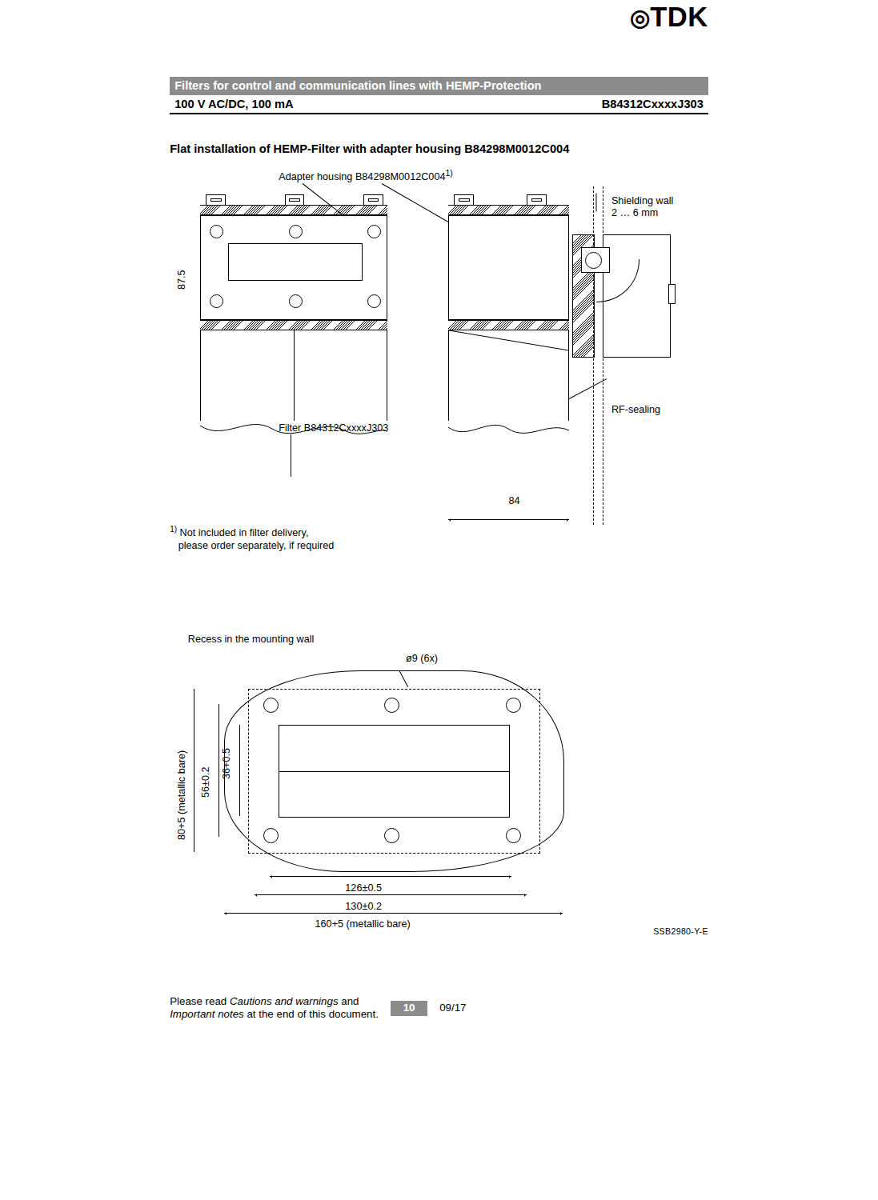◎TDK
Filters for control and communication lines with HEMP-Protection
100 V AC/DC, 100 mA B84312CxxxxJ303
Flat installation of HEMP-Filter with adapter housing B84298M0012C004
Adapter housing B84298M0012C0041)
Shielding wall
2 … 6 mm
RF-sealing
Filter B84312CxxxxJ303
87.5
84
1) Not included in filter delivery,
please order separately, if required
Recess in the mounting wall
ø9 (6x)
80+5 (metallic bare)
56±0.2
36+0.5
126±0.5
130±0.2
160+5 (metallic bare)
SSB2980-Y-E
Please read Cautions and warnings and
Important notes at the end of this document.
10
09/17